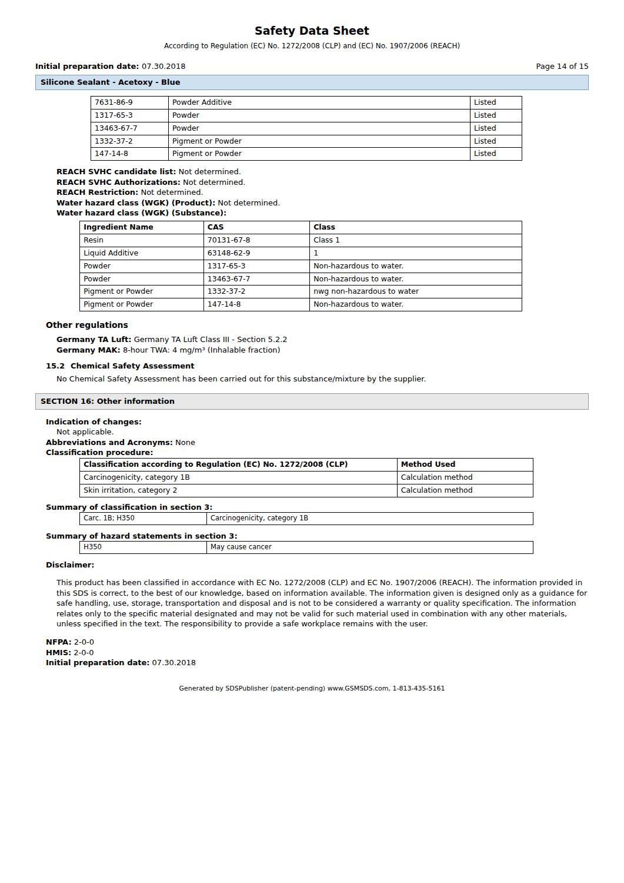Safety Data Sheet
According to Regulation (EC) No. 1272/2008 (CLP) and (EC) No. 1907/2006 (REACH)
Initial preparation date: 07.30.2018
Page 14 of 15
Silicone Sealant - Acetoxy - Blue
| 7631-86-9 | Powder Additive | Listed |
| 1317-65-3 | Powder | Listed |
| 13463-67-7 | Powder | Listed |
| 1332-37-2 | Pigment or Powder | Listed |
| 147-14-8 | Pigment or Powder | Listed |
REACH SVHC candidate list: Not determined.
REACH SVHC Authorizations: Not determined.
REACH Restriction: Not determined.
Water hazard class (WGK) (Product): Not determined.
Water hazard class (WGK) (Substance):
| Ingredient Name | CAS | Class |
| --- | --- | --- |
| Resin | 70131-67-8 | Class 1 |
| Liquid Additive | 63148-62-9 | 1 |
| Powder | 1317-65-3 | Non-hazardous to water. |
| Powder | 13463-67-7 | Non-hazardous to water. |
| Pigment or Powder | 1332-37-2 | nwg non-hazardous to water |
| Pigment or Powder | 147-14-8 | Non-hazardous to water. |
Other regulations
Germany TA Luft: Germany TA Luft Class III - Section 5.2.2
Germany MAK: 8-hour TWA: 4 mg/m³ (Inhalable fraction)
15.2 Chemical Safety Assessment
No Chemical Safety Assessment has been carried out for this substance/mixture by the supplier.
SECTION 16: Other information
Indication of changes:
Not applicable.
Abbreviations and Acronyms: None
Classification procedure:
| Classification according to Regulation (EC) No. 1272/2008 (CLP) | Method Used |
| --- | --- |
| Carcinogenicity, category 1B | Calculation method |
| Skin irritation, category 2 | Calculation method |
Summary of classification in section 3:
| Carc. 1B; H350 | Carcinogenicity, category 1B |
Summary of hazard statements in section 3:
| H350 | May cause cancer |
Disclaimer:
This product has been classified in accordance with EC No. 1272/2008 (CLP) and EC No. 1907/2006 (REACH). The information provided in this SDS is correct, to the best of our knowledge, based on information available. The information given is designed only as a guidance for safe handling, use, storage, transportation and disposal and is not to be considered a warranty or quality specification. The information relates only to the specific material designated and may not be valid for such material used in combination with any other materials, unless specified in the text. The responsibility to provide a safe workplace remains with the user.
NFPA: 2-0-0
HMIS: 2-0-0
Initial preparation date: 07.30.2018
Generated by SDSPublisher (patent-pending) www.GSMSDS.com, 1-813-435-5161